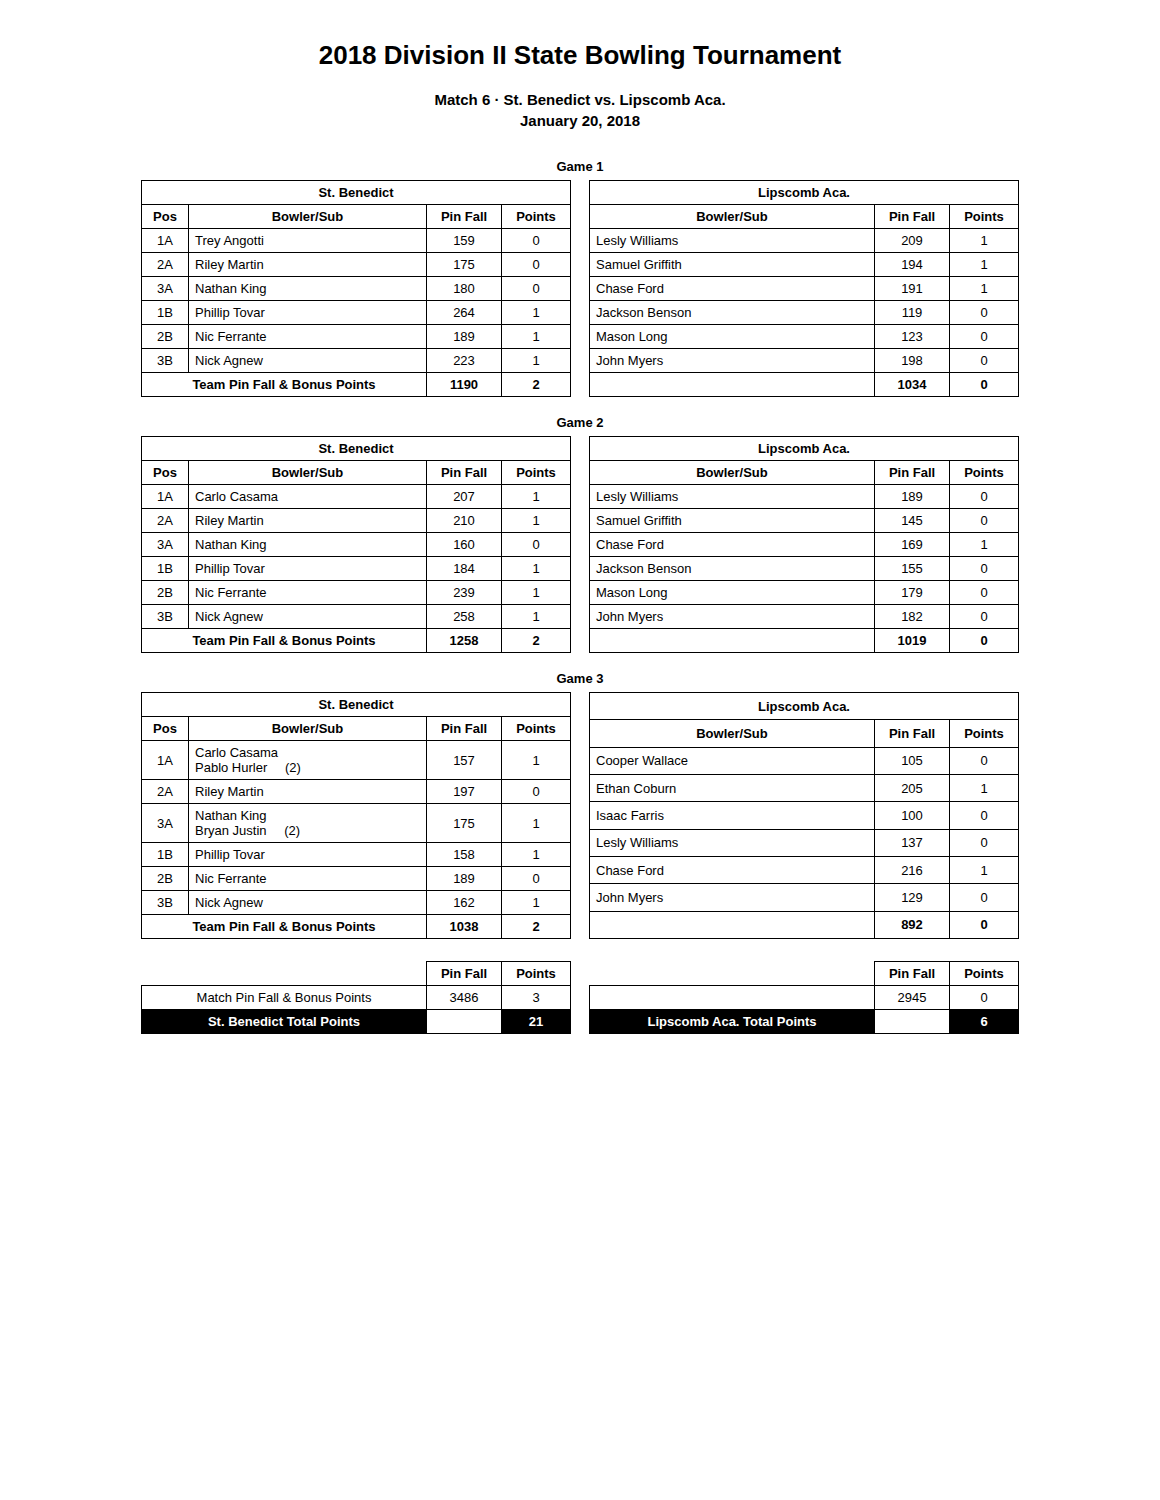2018 Division II State Bowling Tournament
Match 6 · St. Benedict vs. Lipscomb Aca.
January 20, 2018
Game 1
| St. Benedict |
| Pos | Bowler/Sub | Pin Fall | Points |
| 1A | Trey Angotti | 159 | 0 |
| 2A | Riley Martin | 175 | 0 |
| 3A | Nathan King | 180 | 0 |
| 1B | Phillip Tovar | 264 | 1 |
| 2B | Nic Ferrante | 189 | 1 |
| 3B | Nick Agnew | 223 | 1 |
| Team Pin Fall & Bonus Points | 1190 | 2 |
| Lipscomb Aca. |
| Bowler/Sub | Pin Fall | Points |
| Lesly Williams | 209 | 1 |
| Samuel Griffith | 194 | 1 |
| Chase Ford | 191 | 1 |
| Jackson Benson | 119 | 0 |
| Mason Long | 123 | 0 |
| John Myers | 198 | 0 |
| | 1034 | 0 |
Game 2
| St. Benedict |
| Pos | Bowler/Sub | Pin Fall | Points |
| 1A | Carlo Casama | 207 | 1 |
| 2A | Riley Martin | 210 | 1 |
| 3A | Nathan King | 160 | 0 |
| 1B | Phillip Tovar | 184 | 1 |
| 2B | Nic Ferrante | 239 | 1 |
| 3B | Nick Agnew | 258 | 1 |
| Team Pin Fall & Bonus Points | 1258 | 2 |
| Lipscomb Aca. |
| Bowler/Sub | Pin Fall | Points |
| Lesly Williams | 189 | 0 |
| Samuel Griffith | 145 | 0 |
| Chase Ford | 169 | 1 |
| Jackson Benson | 155 | 0 |
| Mason Long | 179 | 0 |
| John Myers | 182 | 0 |
| | 1019 | 0 |
Game 3
| St. Benedict |
| Pos | Bowler/Sub | Pin Fall | Points |
| 1A | Carlo Casama Pablo Hurler (2) | 157 | 1 |
| 2A | Riley Martin | 197 | 0 |
| 3A | Nathan King Bryan Justin (2) | 175 | 1 |
| 1B | Phillip Tovar | 158 | 1 |
| 2B | Nic Ferrante | 189 | 0 |
| 3B | Nick Agnew | 162 | 1 |
| Team Pin Fall & Bonus Points | 1038 | 2 |
| Lipscomb Aca. |
| Bowler/Sub | Pin Fall | Points |
| Cooper Wallace | 105 | 0 |
| Ethan Coburn | 205 | 1 |
| Isaac Farris | 100 | 0 |
| Lesly Williams | 137 | 0 |
| Chase Ford | 216 | 1 |
| John Myers | 129 | 0 |
| | 892 | 0 |
| | Pin Fall | Points |
| Match Pin Fall & Bonus Points | 3486 | 3 |
| St. Benedict Total Points | | 21 |
| | Pin Fall | Points |
| | 2945 | 0 |
| Lipscomb Aca. Total Points | | 6 |